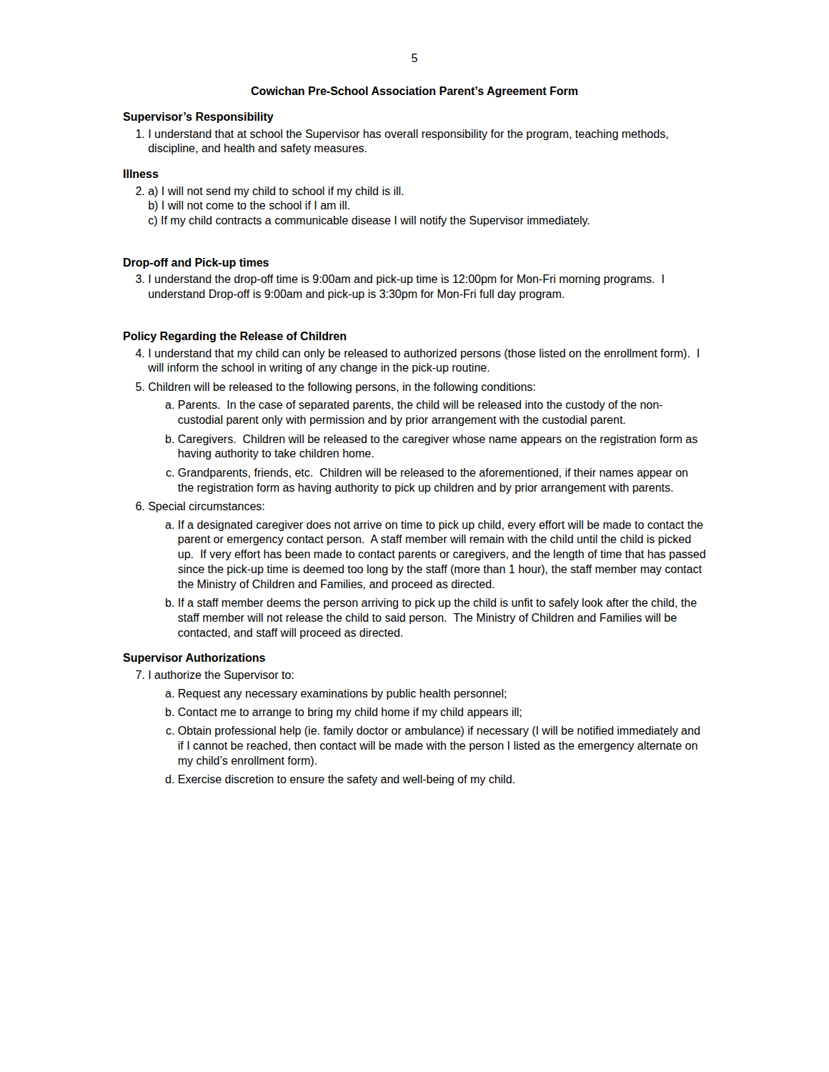5
Cowichan Pre-School Association Parent’s Agreement Form
Supervisor’s Responsibility
I understand that at school the Supervisor has overall responsibility for the program, teaching methods, discipline, and health and safety measures.
Illness
a) I will not send my child to school if my child is ill. b) I will not come to the school if I am ill. c) If my child contracts a communicable disease I will notify the Supervisor immediately.
Drop-off and Pick-up times
I understand the drop-off time is 9:00am and pick-up time is 12:00pm for Mon-Fri morning programs. I understand Drop-off is 9:00am and pick-up is 3:30pm for Mon-Fri full day program.
Policy Regarding the Release of Children
I understand that my child can only be released to authorized persons (those listed on the enrollment form). I will inform the school in writing of any change in the pick-up routine.
Children will be released to the following persons, in the following conditions:
Parents. In the case of separated parents, the child will be released into the custody of the non-custodial parent only with permission and by prior arrangement with the custodial parent.
Caregivers. Children will be released to the caregiver whose name appears on the registration form as having authority to take children home.
Grandparents, friends, etc. Children will be released to the aforementioned, if their names appear on the registration form as having authority to pick up children and by prior arrangement with parents.
Special circumstances:
If a designated caregiver does not arrive on time to pick up child, every effort will be made to contact the parent or emergency contact person. A staff member will remain with the child until the child is picked up. If very effort has been made to contact parents or caregivers, and the length of time that has passed since the pick-up time is deemed too long by the staff (more than 1 hour), the staff member may contact the Ministry of Children and Families, and proceed as directed.
If a staff member deems the person arriving to pick up the child is unfit to safely look after the child, the staff member will not release the child to said person. The Ministry of Children and Families will be contacted, and staff will proceed as directed.
Supervisor Authorizations
I authorize the Supervisor to:
Request any necessary examinations by public health personnel;
Contact me to arrange to bring my child home if my child appears ill;
Obtain professional help (ie. family doctor or ambulance) if necessary (I will be notified immediately and if I cannot be reached, then contact will be made with the person I listed as the emergency alternate on my child’s enrollment form).
Exercise discretion to ensure the safety and well-being of my child.